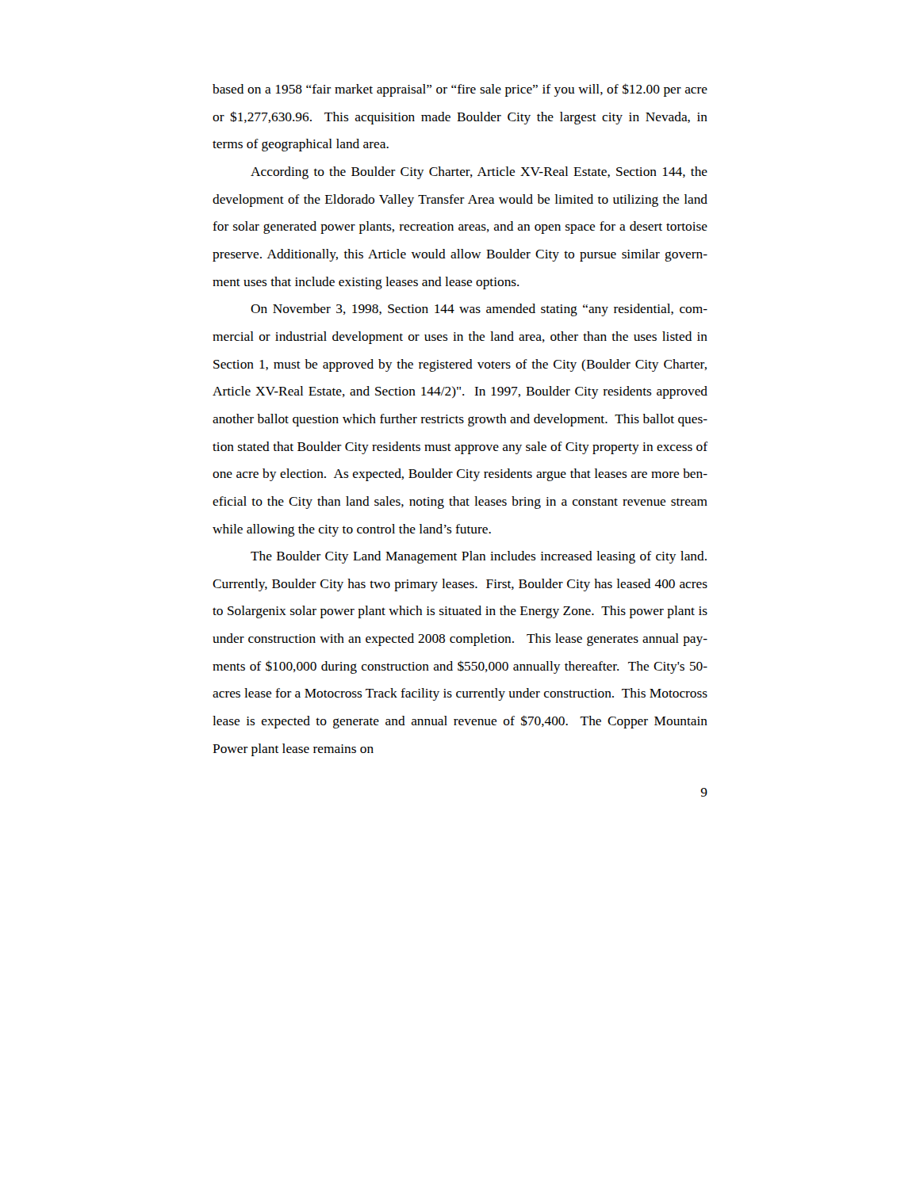based on a 1958 “fair market appraisal” or “fire sale price” if you will, of $12.00 per acre or $1,277,630.96. This acquisition made Boulder City the largest city in Nevada, in terms of geographical land area.
According to the Boulder City Charter, Article XV-Real Estate, Section 144, the development of the Eldorado Valley Transfer Area would be limited to utilizing the land for solar generated power plants, recreation areas, and an open space for a desert tortoise preserve. Additionally, this Article would allow Boulder City to pursue similar government uses that include existing leases and lease options.
On November 3, 1998, Section 144 was amended stating “any residential, commercial or industrial development or uses in the land area, other than the uses listed in Section 1, must be approved by the registered voters of the City (Boulder City Charter, Article XV-Real Estate, and Section 144/2)". In 1997, Boulder City residents approved another ballot question which further restricts growth and development. This ballot question stated that Boulder City residents must approve any sale of City property in excess of one acre by election. As expected, Boulder City residents argue that leases are more beneficial to the City than land sales, noting that leases bring in a constant revenue stream while allowing the city to control the land’s future.
The Boulder City Land Management Plan includes increased leasing of city land. Currently, Boulder City has two primary leases. First, Boulder City has leased 400 acres to Solargenix solar power plant which is situated in the Energy Zone. This power plant is under construction with an expected 2008 completion. This lease generates annual payments of $100,000 during construction and $550,000 annually thereafter. The City's 50-acres lease for a Motocross Track facility is currently under construction. This Motocross lease is expected to generate and annual revenue of $70,400. The Copper Mountain Power plant lease remains on
9